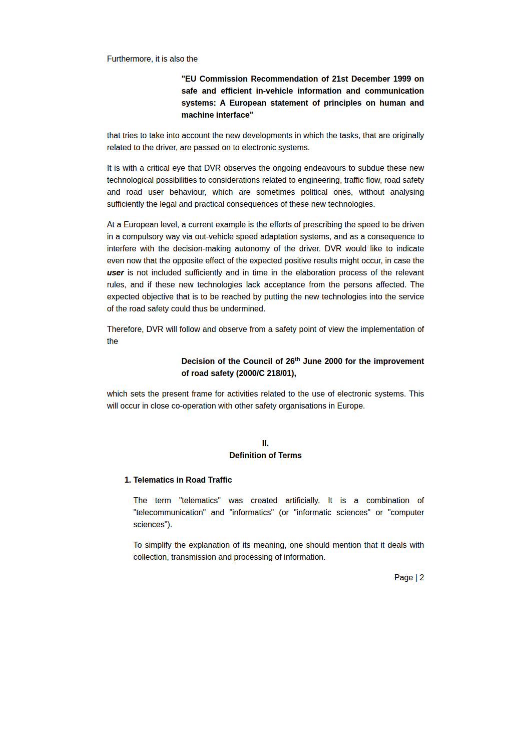Furthermore, it is also the
"EU Commission Recommendation of 21st December 1999 on safe and efficient in-vehicle information and communication systems: A European statement of principles on human and machine interface"
that tries to take into account the new developments in which the tasks, that are originally related to the driver, are passed on to electronic systems.
It is with a critical eye that DVR observes the ongoing endeavours to subdue these new technological possibilities to considerations related to engineering, traffic flow, road safety and road user behaviour, which are sometimes political ones, without analysing sufficiently the legal and practical consequences of these new technologies.
At a European level, a current example is the efforts of prescribing the speed to be driven in a compulsory way via out-vehicle speed adaptation systems, and as a consequence to interfere with the decision-making autonomy of the driver. DVR would like to indicate even now that the opposite effect of the expected positive results might occur, in case the user is not included sufficiently and in time in the elaboration process of the relevant rules, and if these new technologies lack acceptance from the persons affected. The expected objective that is to be reached by putting the new technologies into the service of the road safety could thus be undermined.
Therefore, DVR will follow and observe from a safety point of view the implementation of the
Decision of the Council of 26th June 2000 for the improvement of road safety (2000/C 218/01),
which sets the present frame for activities related to the use of electronic systems. This will occur in close co-operation with other safety organisations in Europe.
II. Definition of Terms
Telematics in Road Traffic
The term "telematics" was created artificially. It is a combination of "telecommunication" and "informatics" (or "informatic sciences" or "computer sciences").
To simplify the explanation of its meaning, one should mention that it deals with collection, transmission and processing of information.
Page | 2